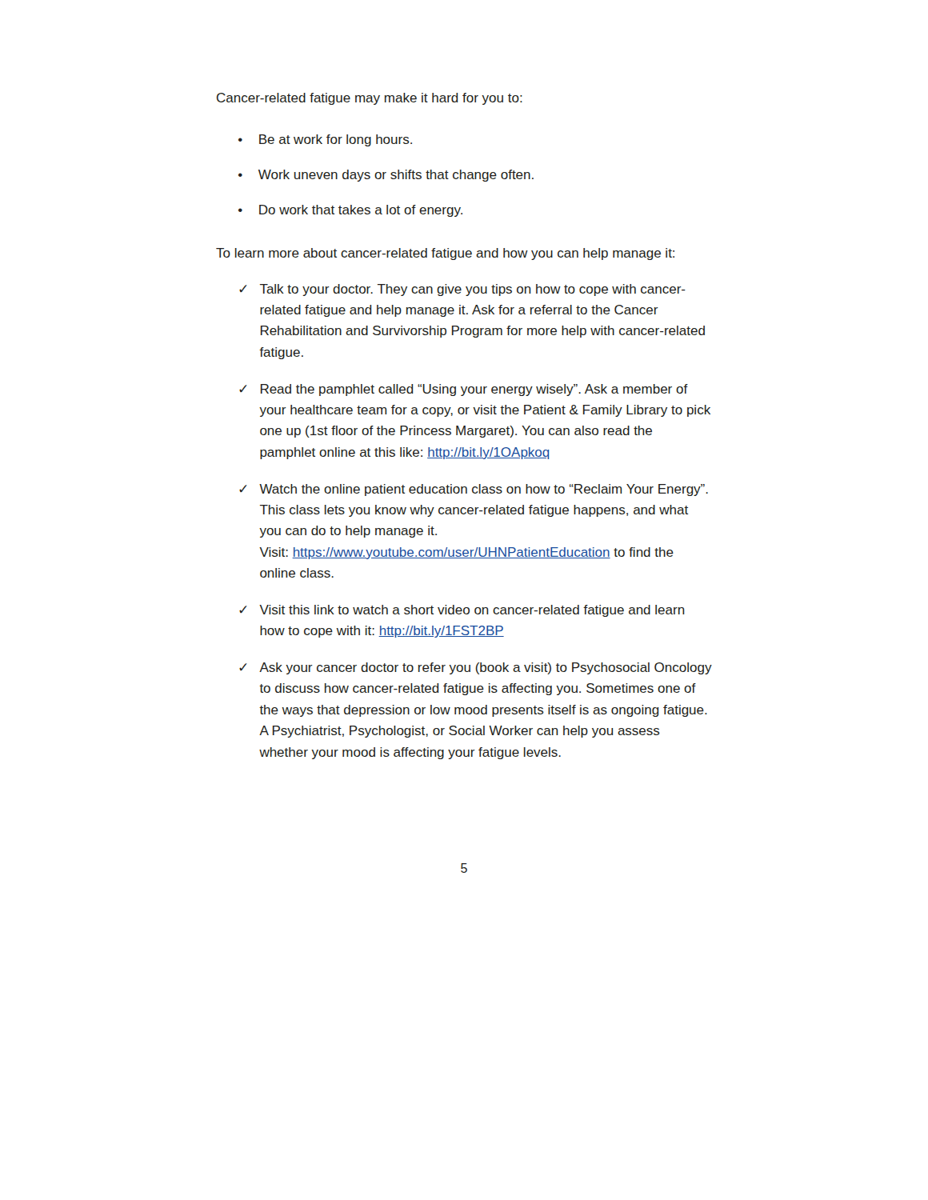Cancer-related fatigue may make it hard for you to:
Be at work for long hours.
Work uneven days or shifts that change often.
Do work that takes a lot of energy.
To learn more about cancer-related fatigue and how you can help manage it:
Talk to your doctor. They can give you tips on how to cope with cancer-related fatigue and help manage it. Ask for a referral to the Cancer Rehabilitation and Survivorship Program for more help with cancer-related fatigue.
Read the pamphlet called “Using your energy wisely”. Ask a member of your healthcare team for a copy, or visit the Patient & Family Library to pick one up (1st floor of the Princess Margaret). You can also read the pamphlet online at this like: http://bit.ly/1OApkoq
Watch the online patient education class on how to “Reclaim Your Energy”. This class lets you know why cancer-related fatigue happens, and what you can do to help manage it.
Visit: https://www.youtube.com/user/UHNPatientEducation to find the online class.
Visit this link to watch a short video on cancer-related fatigue and learn how to cope with it: http://bit.ly/1FST2BP
Ask your cancer doctor to refer you (book a visit) to Psychosocial Oncology to discuss how cancer-related fatigue is affecting you. Sometimes one of the ways that depression or low mood presents itself is as ongoing fatigue. A Psychiatrist, Psychologist, or Social Worker can help you assess whether your mood is affecting your fatigue levels.
5